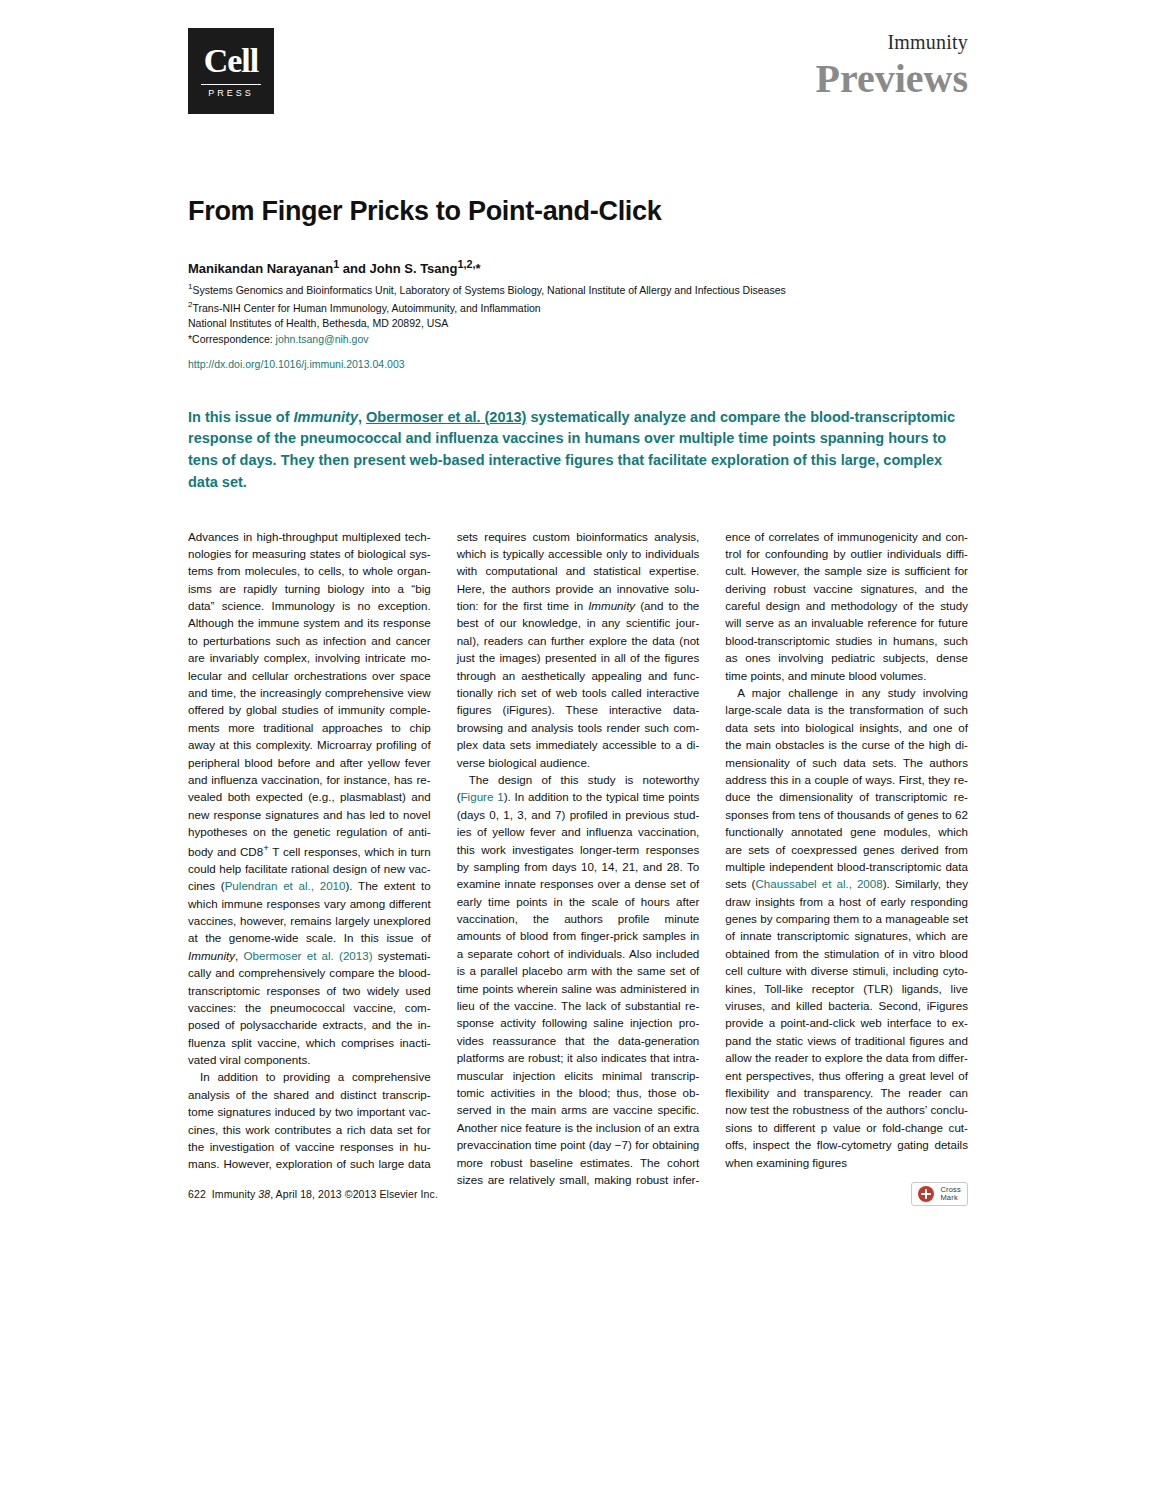Cell PRESS
Immunity
Previews
From Finger Pricks to Point-and-Click
Manikandan Narayanan1 and John S. Tsang1,2,*
1Systems Genomics and Bioinformatics Unit, Laboratory of Systems Biology, National Institute of Allergy and Infectious Diseases
2Trans-NIH Center for Human Immunology, Autoimmunity, and Inflammation
National Institutes of Health, Bethesda, MD 20892, USA
*Correspondence: john.tsang@nih.gov
http://dx.doi.org/10.1016/j.immuni.2013.04.003
In this issue of Immunity, Obermoser et al. (2013) systematically analyze and compare the blood-transcriptomic response of the pneumococcal and influenza vaccines in humans over multiple time points spanning hours to tens of days. They then present web-based interactive figures that facilitate exploration of this large, complex data set.
Advances in high-throughput multiplexed technologies for measuring states of biological systems from molecules, to cells, to whole organisms are rapidly turning biology into a “big data” science. Immunology is no exception. Although the immune system and its response to perturbations such as infection and cancer are invariably complex, involving intricate molecular and cellular orchestrations over space and time, the increasingly comprehensive view offered by global studies of immunity complements more traditional approaches to chip away at this complexity. Microarray profiling of peripheral blood before and after yellow fever and influenza vaccination, for instance, has revealed both expected (e.g., plasmablast) and new response signatures and has led to novel hypotheses on the genetic regulation of antibody and CD8+ T cell responses, which in turn could help facilitate rational design of new vaccines (Pulendran et al., 2010). The extent to which immune responses vary among different vaccines, however, remains largely unexplored at the genome-wide scale. In this issue of Immunity, Obermoser et al. (2013) systematically and comprehensively compare the blood-transcriptomic responses of two widely used vaccines: the pneumococcal vaccine, composed of polysaccharide extracts, and the influenza split vaccine, which comprises inactivated viral components.
In addition to providing a comprehensive analysis of the shared and distinct transcriptome signatures induced by two important vaccines, this work contributes a rich data set for the investigation of vaccine responses in humans. However, exploration of such large data sets requires custom bioinformatics analysis, which is typically accessible only to individuals with computational and statistical expertise. Here, the authors provide an innovative solution: for the first time in Immunity (and to the best of our knowledge, in any scientific journal), readers can further explore the data (not just the images) presented in all of the figures through an aesthetically appealing and functionally rich set of web tools called interactive figures (iFigures). These interactive data-browsing and analysis tools render such complex data sets immediately accessible to a diverse biological audience.
The design of this study is noteworthy (Figure 1). In addition to the typical time points (days 0, 1, 3, and 7) profiled in previous studies of yellow fever and influenza vaccination, this work investigates longer-term responses by sampling from days 10, 14, 21, and 28. To examine innate responses over a dense set of early time points in the scale of hours after vaccination, the authors profile minute amounts of blood from finger-prick samples in a separate cohort of individuals. Also included is a parallel placebo arm with the same set of time points wherein saline was administered in lieu of the vaccine. The lack of substantial response activity following saline injection provides reassurance that the data-generation platforms are robust; it also indicates that intramuscular injection elicits minimal transcriptomic activities in the blood; thus, those observed in the main arms are vaccine specific. Another nice feature is the inclusion of an extra prevaccination time point (day −7) for obtaining more robust baseline estimates. The cohort sizes are relatively small, making robust inference of correlates of immunogenicity and control for confounding by outlier individuals difficult. However, the sample size is sufficient for deriving robust vaccine signatures, and the careful design and methodology of the study will serve as an invaluable reference for future blood-transcriptomic studies in humans, such as ones involving pediatric subjects, dense time points, and minute blood volumes.
A major challenge in any study involving large-scale data is the transformation of such data sets into biological insights, and one of the main obstacles is the curse of the high dimensionality of such data sets. The authors address this in a couple of ways. First, they reduce the dimensionality of transcriptomic responses from tens of thousands of genes to 62 functionally annotated gene modules, which are sets of coexpressed genes derived from multiple independent blood-transcriptomic data sets (Chaussabel et al., 2008). Similarly, they draw insights from a host of early responding genes by comparing them to a manageable set of innate transcriptomic signatures, which are obtained from the stimulation of in vitro blood cell culture with diverse stimuli, including cytokines, Toll-like receptor (TLR) ligands, live viruses, and killed bacteria. Second, iFigures provide a point-and-click web interface to expand the static views of traditional figures and allow the reader to explore the data from different perspectives, thus offering a great level of flexibility and transparency. The reader can now test the robustness of the authors’ conclusions to different p value or fold-change cutoffs, inspect the flow-cytometry gating details when examining figures
622 Immunity 38, April 18, 2013 ©2013 Elsevier Inc.
Cross
Mark